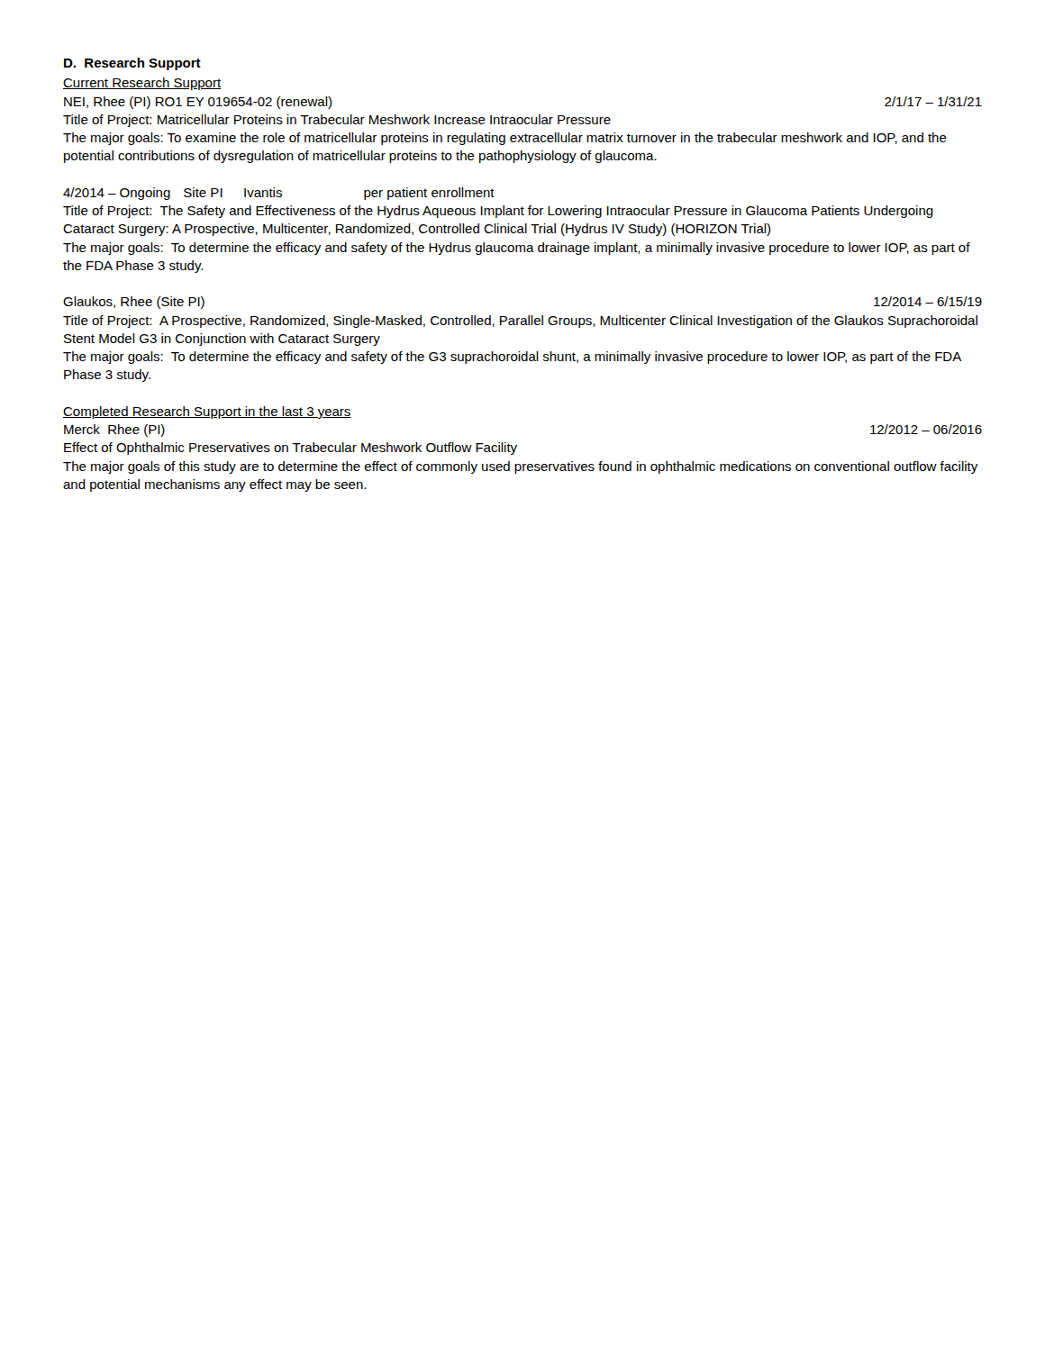D. Research Support
Current Research Support
NEI, Rhee (PI) RO1 EY 019654-02 (renewal) 2/1/17 – 1/31/21
Title of Project: Matricellular Proteins in Trabecular Meshwork Increase Intraocular Pressure
The major goals: To examine the role of matricellular proteins in regulating extracellular matrix turnover in the trabecular meshwork and IOP, and the potential contributions of dysregulation of matricellular proteins to the pathophysiology of glaucoma.
4/2014 – Ongoing Site PI Ivantis per patient enrollment
Title of Project: The Safety and Effectiveness of the Hydrus Aqueous Implant for Lowering Intraocular Pressure in Glaucoma Patients Undergoing Cataract Surgery: A Prospective, Multicenter, Randomized, Controlled Clinical Trial (Hydrus IV Study) (HORIZON Trial)
The major goals: To determine the efficacy and safety of the Hydrus glaucoma drainage implant, a minimally invasive procedure to lower IOP, as part of the FDA Phase 3 study.
Glaukos, Rhee (Site PI) 12/2014 – 6/15/19
Title of Project: A Prospective, Randomized, Single-Masked, Controlled, Parallel Groups, Multicenter Clinical Investigation of the Glaukos Suprachoroidal Stent Model G3 in Conjunction with Cataract Surgery
The major goals: To determine the efficacy and safety of the G3 suprachoroidal shunt, a minimally invasive procedure to lower IOP, as part of the FDA Phase 3 study.
Completed Research Support in the last 3 years
Merck Rhee (PI) 12/2012 – 06/2016
Effect of Ophthalmic Preservatives on Trabecular Meshwork Outflow Facility
The major goals of this study are to determine the effect of commonly used preservatives found in ophthalmic medications on conventional outflow facility and potential mechanisms any effect may be seen.